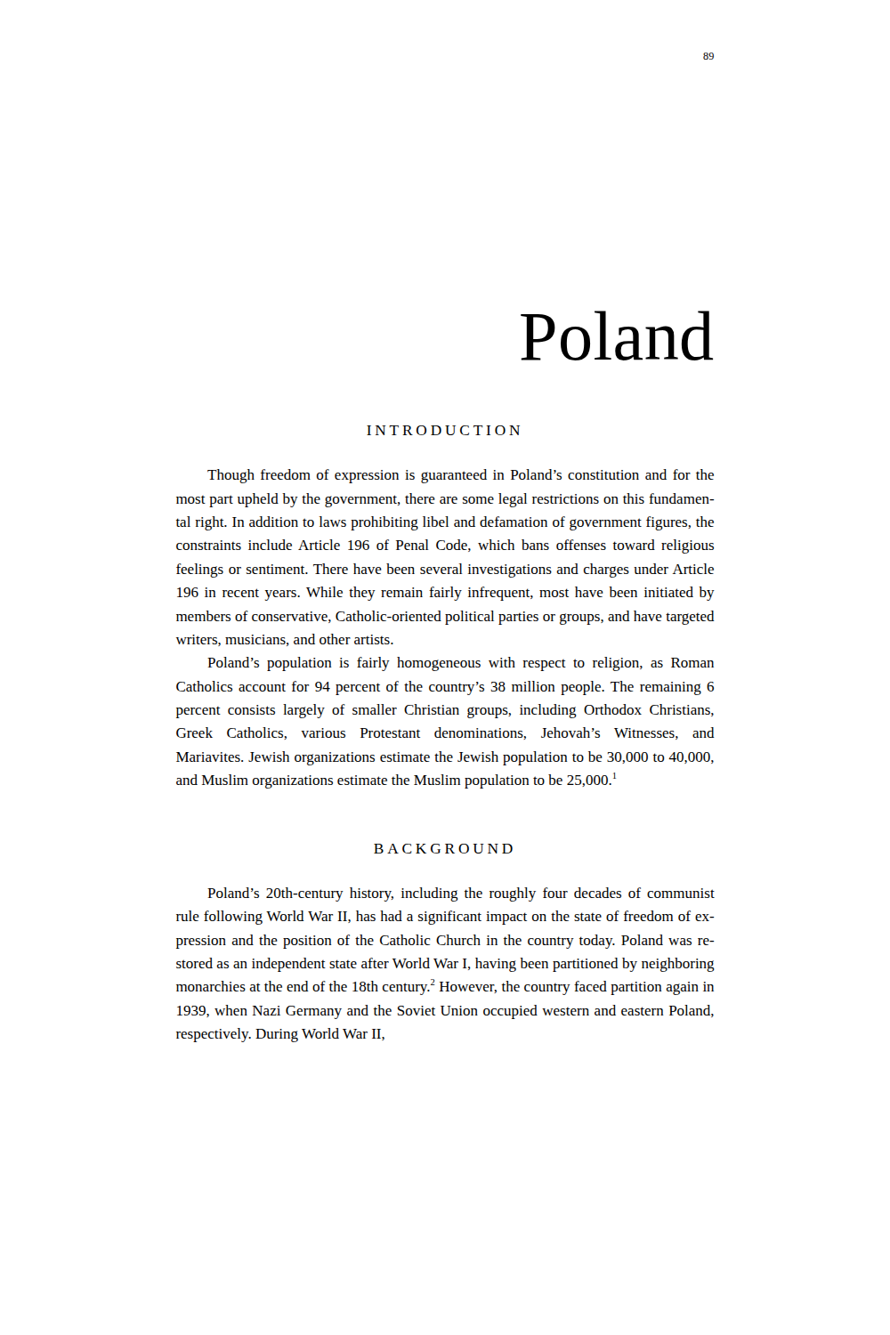89
Poland
Introduction
Though freedom of expression is guaranteed in Poland’s constitution and for the most part upheld by the government, there are some legal restrictions on this fundamental right. In addition to laws prohibiting libel and defamation of government figures, the constraints include Article 196 of Penal Code, which bans offenses toward religious feelings or sentiment. There have been several investigations and charges under Article 196 in recent years. While they remain fairly infrequent, most have been initiated by members of conservative, Catholic-oriented political parties or groups, and have targeted writers, musicians, and other artists.
Poland’s population is fairly homogeneous with respect to religion, as Roman Catholics account for 94 percent of the country’s 38 million people. The remaining 6 percent consists largely of smaller Christian groups, including Orthodox Christians, Greek Catholics, various Protestant denominations, Jehovah’s Witnesses, and Mariavites. Jewish organizations estimate the Jewish population to be 30,000 to 40,000, and Muslim organizations estimate the Muslim population to be 25,000.1
Background
Poland’s 20th-century history, including the roughly four decades of communist rule following World War II, has had a significant impact on the state of freedom of expression and the position of the Catholic Church in the country today. Poland was restored as an independent state after World War I, having been partitioned by neighboring monarchies at the end of the 18th century.2 However, the country faced partition again in 1939, when Nazi Germany and the Soviet Union occupied western and eastern Poland, respectively. During World War II,